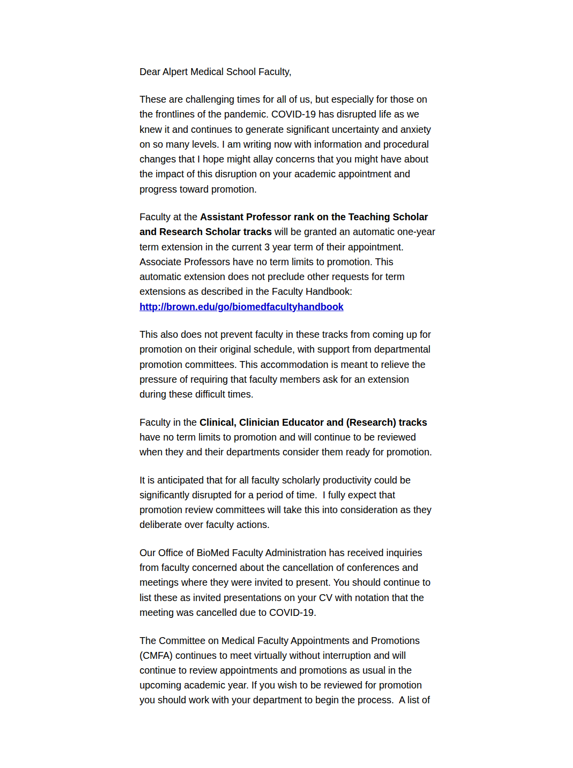Dear Alpert Medical School Faculty,
These are challenging times for all of us, but especially for those on the frontlines of the pandemic. COVID-19 has disrupted life as we knew it and continues to generate significant uncertainty and anxiety on so many levels. I am writing now with information and procedural changes that I hope might allay concerns that you might have about the impact of this disruption on your academic appointment and progress toward promotion.
Faculty at the Assistant Professor rank on the Teaching Scholar and Research Scholar tracks will be granted an automatic one-year term extension in the current 3 year term of their appointment. Associate Professors have no term limits to promotion. This automatic extension does not preclude other requests for term extensions as described in the Faculty Handbook: http://brown.edu/go/biomedfacultyhandbook
This also does not prevent faculty in these tracks from coming up for promotion on their original schedule, with support from departmental promotion committees. This accommodation is meant to relieve the pressure of requiring that faculty members ask for an extension during these difficult times.
Faculty in the Clinical, Clinician Educator and (Research) tracks have no term limits to promotion and will continue to be reviewed when they and their departments consider them ready for promotion.
It is anticipated that for all faculty scholarly productivity could be significantly disrupted for a period of time. I fully expect that promotion review committees will take this into consideration as they deliberate over faculty actions.
Our Office of BioMed Faculty Administration has received inquiries from faculty concerned about the cancellation of conferences and meetings where they were invited to present. You should continue to list these as invited presentations on your CV with notation that the meeting was cancelled due to COVID-19.
The Committee on Medical Faculty Appointments and Promotions (CMFA) continues to meet virtually without interruption and will continue to review appointments and promotions as usual in the upcoming academic year. If you wish to be reviewed for promotion you should work with your department to begin the process. A list of